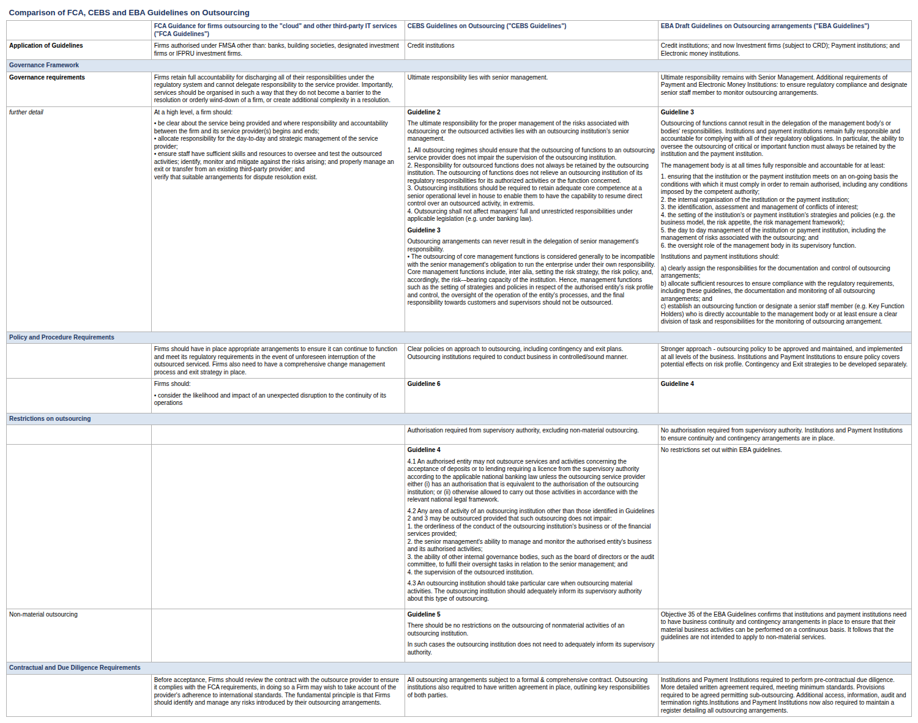| Comparison of FCA, CEBS and EBA Guidelines on Outsourcing |
| | FCA Guidance for firms outsourcing to the "cloud" and other third-party IT services ("FCA Guidelines") | CEBS Guidelines on Outsourcing ("CEBS Guidelines") | EBA Draft Guidelines on Outsourcing arrangements ("EBA Guidelines") |
| Application of Guidelines | Firms authorised under FMSA other than: banks, building societies, designated investment firms or IFPRU investment firms. | Credit institutions | Credit institutions; and now Investment firms (subject to CRD); Payment institutions; and Electronic money institutions. |
| Governance Framework |
| Governance requirements | Firms retain full accountability for discharging all of their responsibilities under the regulatory system and cannot delegate responsibility to the service provider. Importantly, services should be organised in such a way that they do not become a barrier to the resolution or orderly wind-down of a firm, or create additional complexity in a resolution. | Ultimate responsibility lies with senior management. | Ultimate responsibility remains with Senior Management. Additional requirements of Payment and Electronic Money Institutions: to ensure regulatory compliance and designate senior staff member to monitor outsourcing arrangements. |
| further detail | At a high level, a firm should: • be clear about the service being provided and where responsibility and accountability between the firm and its service provider(s) begins and ends; • allocate responsibility for the day-to-day and strategic management of the service provider; • ensure staff have sufficient skills and resources to oversee and test the outsourced activities; identify, monitor and mitigate against the risks arising; and properly manage an exit or transfer from an existing third-party provider; and verify that suitable arrangements for dispute resolution exist. | Guideline 2 The ultimate responsibility for the proper management of the risks associated with outsourcing or the outsourced activities lies with an outsourcing institution's senior management. 1. All outsourcing regimes should ensure that the outsourcing of functions to an outsourcing service provider does not impair the supervision of the outsourcing institution. 2. Responsibility for outsourced functions does not always be retained by the outsourcing institution. The outsourcing of functions does not relieve an outsourcing institution of its regulatory responsibilities for its authorized activities or the function concerned. 3. Outsourcing institutions should be required to retain adequate core competence at a senior operational level in house to enable them to have the capability to resume direct control over an outsourced activity, in extremis. 4. Outsourcing shall not affect managers' full and unrestricted responsibilities under applicable legislation (e.g. under banking law). Guideline 3 Outsourcing arrangements can never result in the delegation of senior management's responsibility. • The outsourcing of core management functions is considered generally to be incompatible with the senior management's obligation to run the enterprise under their own responsibility. Core management functions include, inter alia, setting the risk strategy, the risk policy, and, accordingly, the risk-–bearing capacity of the institution. Hence, management functions such as the setting of strategies and policies in respect of the authorised entity's risk profile and control, the oversight of the operation of the entity's processes, and the final responsibility towards customers and supervisors should not be outsourced. | Guideline 3 Outsourcing of functions cannot result in the delegation of the management body's or bodies' responsibilities. Institutions and payment institutions remain fully responsible and accountable for complying with all of their regulatory obligations. In particular, the ability to oversee the outsourcing of critical or important function must always be retained by the institution and the payment institution. The management body is at all times fully responsible and accountable for at least: 1. ensuring that the institution or the payment institution meets on an on-going basis the conditions with which it must comply in order to remain authorised, including any conditions imposed by the competent authority; 2. the internal organisation of the institution or the payment institution; 3. the identification, assessment and management of conflicts of interest; 4. the setting of the institution's or payment institution's strategies and policies (e.g. the business model, the risk appetite, the risk management framework); 5. the day to day management of the institution or payment institution, including the management of risks associated with the outsourcing; and 6. the oversight role of the management body in its supervisory function. Institutions and payment institutions should: a) clearly assign the responsibilities for the documentation and control of outsourcing arrangements; b) allocate sufficient resources to ensure compliance with the regulatory requirements, including these guidelines, the documentation and monitoring of all outsourcing arrangements; and c) establish an outsourcing function or designate a senior staff member (e.g. Key Function Holders) who is directly accountable to the management body or at least ensure a clear division of task and responsibilities for the monitoring of outsourcing arrangement. |
| Policy and Procedure Requirements |
| | Firms should have in place appropriate arrangements to ensure it can continue to function and meet its regulatory requirements in the event of unforeseen interruption of the outsourced serviced. Firms also need to have a comprehensive change management process and exit strategy in place. | Clear policies on approach to outsourcing, including contingency and exit plans. Outsourcing institutions required to conduct business in controlled/sound manner. | Stronger approach - outsourcing policy to be approved and maintained, and implemented at all levels of the business. Institutions and Payment Institutions to ensure policy covers potential effects on risk profile. Contingency and Exit strategies to be developed separately. |
| | Firms should: • consider the likelihood and impact of an unexpected disruption to the continuity of its operations | Guideline 6 | Guideline 4 |
| Restrictions on outsourcing |
| | | Authorisation required from supervisory authority, excluding non-material outsourcing. | No authorisation required from supervisory authority. Institutions and Payment Institutions to ensure continuity and contingency arrangements are in place. |
| | | Guideline 4 4.1 An authorised entity may not outsource services and activities concerning the acceptance of deposits or to lending requiring a licence from the supervisory authority according to the applicable national banking law unless the outsourcing service provider either (i) has an authorisation that is equivalent to the authorisation of the outsourcing institution; or (ii) otherwise allowed to carry out those activities in accordance with the relevant national legal framework. 4.2 Any area of activity of an outsourcing institution other than those identified in Guidelines 2 and 3 may be outsourced provided that such outsourcing does not impair: 1. the orderliness of the conduct of the outsourcing institution's business or of the financial services provided; 2. the senior management's ability to manage and monitor the authorised entity's business and its authorised activities; 3. the ability of other internal governance bodies, such as the board of directors or the audit committee, to fulfil their oversight tasks in relation to the senior management; and 4. the supervision of the outsourced institution. 4.3 An outsourcing institution should take particular care when outsourcing material activities. The outsourcing institution should adequately inform its supervisory authority about this type of outsourcing. | No restrictions set out within EBA guidelines. |
| Non-material outsourcing | | Guideline 5 There should be no restrictions on the outsourcing of nonmaterial activities of an outsourcing institution. In such cases the outsourcing institution does not need to adequately inform its supervisory authority. | Objective 35 of the EBA Guidelines confirms that institutions and payment institutions need to have business continuity and contingency arrangements in place to ensure that their material business activities can be performed on a continuous basis. It follows that the guidelines are not intended to apply to non-material services. |
| Contractual and Due Diligence Requirements |
| | Before acceptance, Firms should review the contract with the outsource provider to ensure it complies with the FCA requirements, in doing so a Firm may wish to take account of the provider's adherence to international standards. The fundamental principle is that Firms should identify and manage any risks introduced by their outsourcing arrangements. | All outsourcing arrangements subject to a formal & comprehensive contract. Outsourcing institutions also requitred to have written agreement in place, outlining key responsibilities of both parties. | Institutions and Payment Institutions required to perform pre-contractual due diligence. More detailed written agreement required, meeting minimum standards. Provisions required to be agreed permitting sub-outsourcing. Additional access, information, audit and termination rights.Institutions and Payment Institutions now also required to maintain a register detailing all outsourcing arrangements. |